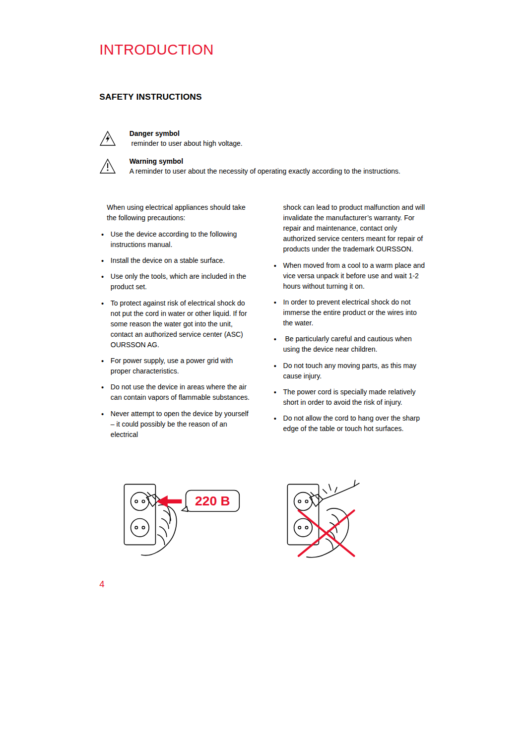INTRODUCTION
SAFETY INSTRUCTIONS
Danger symbol
reminder to user about high voltage.
Warning symbol
A reminder to user about the necessity of operating exactly according to the instructions.
When using electrical appliances should take the following precautions:
Use the device according to the following instructions manual.
Install the device on a stable surface.
Use only the tools, which are included in the product set.
To protect against risk of electrical shock do not put the cord in water or other liquid. If for some reason the water got into the unit, contact an authorized service center (ASC) OURSSON AG.
For power supply, use a power grid with proper characteristics.
Do not use the device in areas where the air can contain vapors of flammable substances.
Never attempt to open the device by yourself – it could possibly be the reason of an electrical
shock can lead to product malfunction and will invalidate the manufacturer’s warranty. For repair and maintenance, contact only authorized service centers meant for repair of products under the trademark OURSSON.
When moved from a cool to a warm place and vice versa unpack it before use and wait 1-2 hours without turning it on.
In order to prevent electrical shock do not immerse the entire product or the wires into the water.
Be particularly careful and cautious when using the device near children.
Do not touch any moving parts, as this may cause injury.
The power cord is specially made relatively short in order to avoid the risk of injury.
Do not allow the cord to hang over the sharp edge of the table or touch hot surfaces.
220 B
4